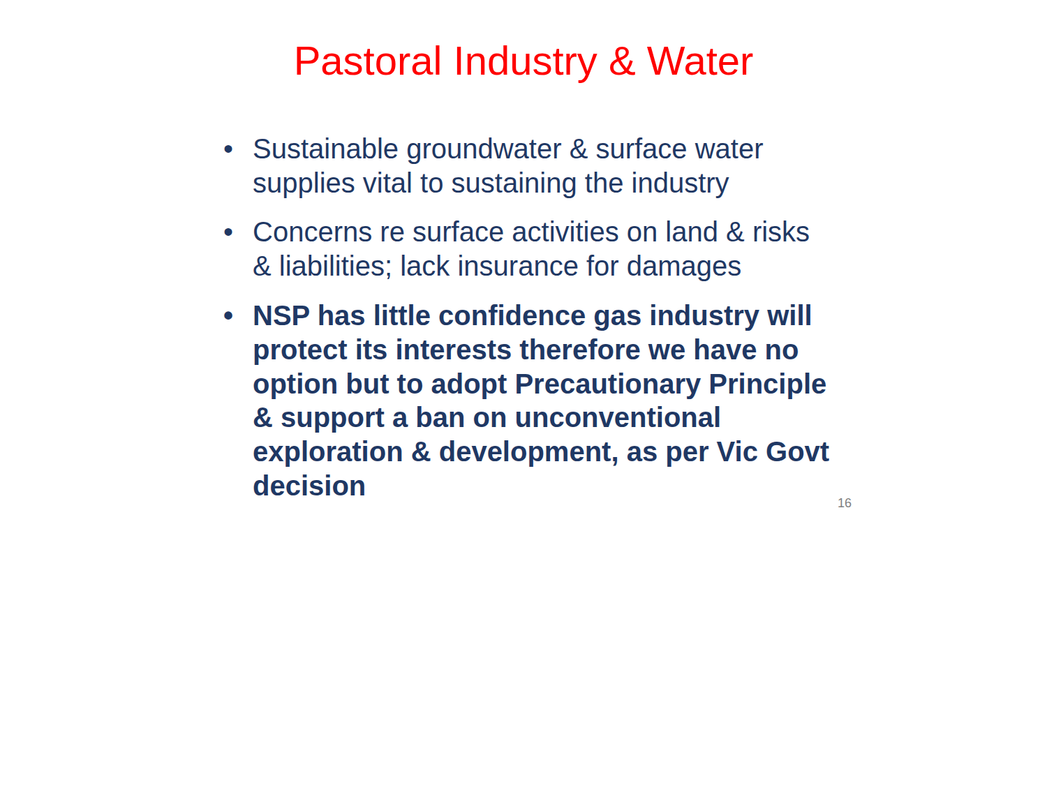Pastoral Industry & Water
Sustainable groundwater & surface water supplies vital to sustaining the industry
Concerns re surface activities on land & risks & liabilities; lack insurance for damages
NSP has little confidence gas industry will protect its interests therefore we have no option but to adopt Precautionary Principle & support a ban on unconventional exploration & development, as per Vic Govt decision
16